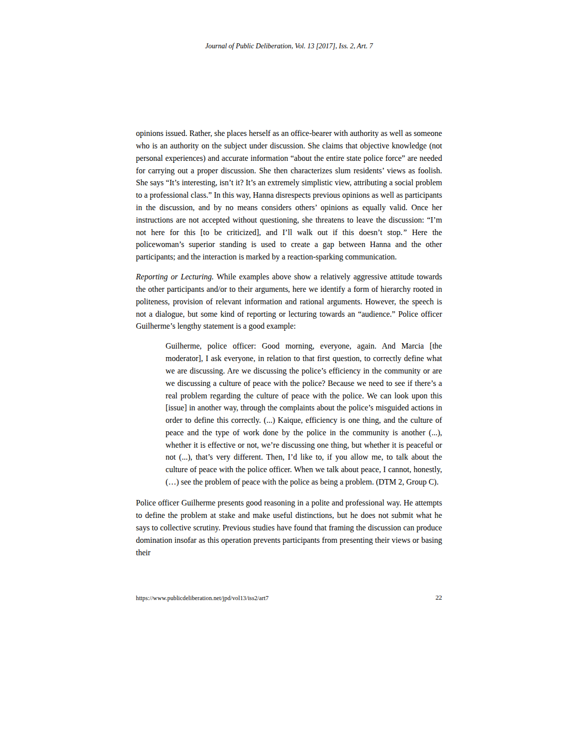Journal of Public Deliberation, Vol. 13 [2017], Iss. 2, Art. 7
opinions issued. Rather, she places herself as an office-bearer with authority as well as someone who is an authority on the subject under discussion. She claims that objective knowledge (not personal experiences) and accurate information “about the entire state police force” are needed for carrying out a proper discussion. She then characterizes slum residents’ views as foolish. She says “It’s interesting, isn’t it? It’s an extremely simplistic view, attributing a social problem to a professional class.” In this way, Hanna disrespects previous opinions as well as participants in the discussion, and by no means considers others’ opinions as equally valid. Once her instructions are not accepted without questioning, she threatens to leave the discussion: “I’m not here for this [to be criticized], and I’ll walk out if this doesn’t stop.” Here the policewoman’s superior standing is used to create a gap between Hanna and the other participants; and the interaction is marked by a reaction-sparking communication.
Reporting or Lecturing. While examples above show a relatively aggressive attitude towards the other participants and/or to their arguments, here we identify a form of hierarchy rooted in politeness, provision of relevant information and rational arguments. However, the speech is not a dialogue, but some kind of reporting or lecturing towards an “audience.” Police officer Guilherme’s lengthy statement is a good example:
Guilherme, police officer: Good morning, everyone, again. And Marcia [the moderator], I ask everyone, in relation to that first question, to correctly define what we are discussing. Are we discussing the police’s efficiency in the community or are we discussing a culture of peace with the police? Because we need to see if there’s a real problem regarding the culture of peace with the police. We can look upon this [issue] in another way, through the complaints about the police’s misguided actions in order to define this correctly. (...) Kaique, efficiency is one thing, and the culture of peace and the type of work done by the police in the community is another (...), whether it is effective or not, we’re discussing one thing, but whether it is peaceful or not (...), that’s very different. Then, I’d like to, if you allow me, to talk about the culture of peace with the police officer. When we talk about peace, I cannot, honestly, (…) see the problem of peace with the police as being a problem. (DTM 2, Group C).
Police officer Guilherme presents good reasoning in a polite and professional way. He attempts to define the problem at stake and make useful distinctions, but he does not submit what he says to collective scrutiny. Previous studies have found that framing the discussion can produce domination insofar as this operation prevents participants from presenting their views or basing their
https://www.publicdeliberation.net/jpd/vol13/iss2/art7 22